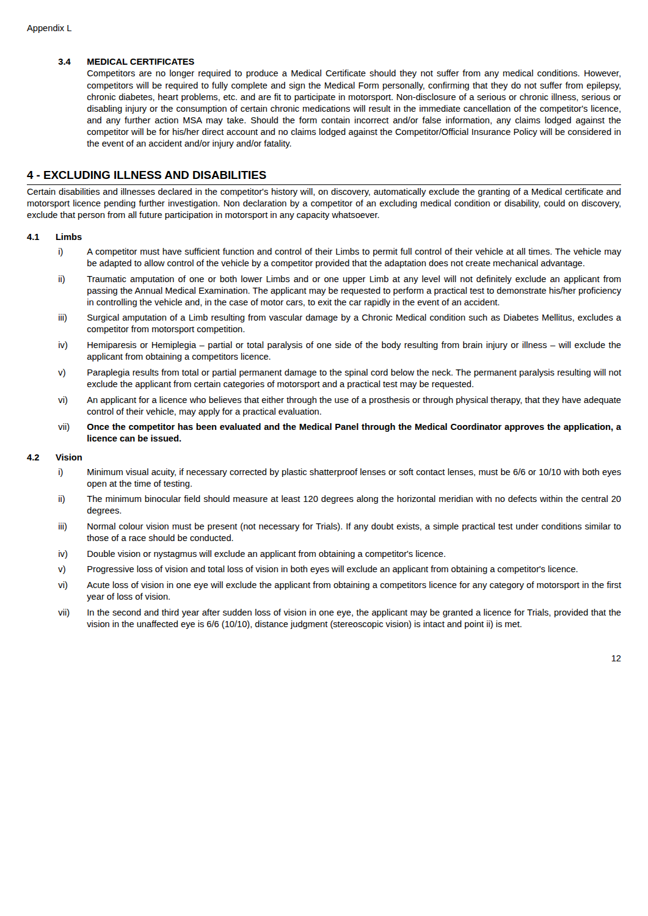Appendix L
3.4
MEDICAL CERTIFICATES
Competitors are no longer required to produce a Medical Certificate should they not suffer from any medical conditions. However, competitors will be required to fully complete and sign the Medical Form personally, confirming that they do not suffer from epilepsy, chronic diabetes, heart problems, etc. and are fit to participate in motorsport. Non-disclosure of a serious or chronic illness, serious or disabling injury or the consumption of certain chronic medications will result in the immediate cancellation of the competitor's licence, and any further action MSA may take. Should the form contain incorrect and/or false information, any claims lodged against the competitor will be for his/her direct account and no claims lodged against the Competitor/Official Insurance Policy will be considered in the event of an accident and/or injury and/or fatality.
4 - EXCLUDING ILLNESS AND DISABILITIES
Certain disabilities and illnesses declared in the competitor's history will, on discovery, automatically exclude the granting of a Medical certificate and motorsport licence pending further investigation. Non declaration by a competitor of an excluding medical condition or disability, could on discovery, exclude that person from all future participation in motorsport in any capacity whatsoever.
4.1
Limbs
i) A competitor must have sufficient function and control of their Limbs to permit full control of their vehicle at all times. The vehicle may be adapted to allow control of the vehicle by a competitor provided that the adaptation does not create mechanical advantage.
ii) Traumatic amputation of one or both lower Limbs and or one upper Limb at any level will not definitely exclude an applicant from passing the Annual Medical Examination. The applicant may be requested to perform a practical test to demonstrate his/her proficiency in controlling the vehicle and, in the case of motor cars, to exit the car rapidly in the event of an accident.
iii) Surgical amputation of a Limb resulting from vascular damage by a Chronic Medical condition such as Diabetes Mellitus, excludes a competitor from motorsport competition.
iv) Hemiparesis or Hemiplegia – partial or total paralysis of one side of the body resulting from brain injury or illness – will exclude the applicant from obtaining a competitors licence.
v) Paraplegia results from total or partial permanent damage to the spinal cord below the neck. The permanent paralysis resulting will not exclude the applicant from certain categories of motorsport and a practical test may be requested.
vi) An applicant for a licence who believes that either through the use of a prosthesis or through physical therapy, that they have adequate control of their vehicle, may apply for a practical evaluation.
vii) Once the competitor has been evaluated and the Medical Panel through the Medical Coordinator approves the application, a licence can be issued.
4.2
Vision
i) Minimum visual acuity, if necessary corrected by plastic shatterproof lenses or soft contact lenses, must be 6/6 or 10/10 with both eyes open at the time of testing.
ii) The minimum binocular field should measure at least 120 degrees along the horizontal meridian with no defects within the central 20 degrees.
iii) Normal colour vision must be present (not necessary for Trials). If any doubt exists, a simple practical test under conditions similar to those of a race should be conducted.
iv) Double vision or nystagmus will exclude an applicant from obtaining a competitor's licence.
v) Progressive loss of vision and total loss of vision in both eyes will exclude an applicant from obtaining a competitor's licence.
vi) Acute loss of vision in one eye will exclude the applicant from obtaining a competitors licence for any category of motorsport in the first year of loss of vision.
vii) In the second and third year after sudden loss of vision in one eye, the applicant may be granted a licence for Trials, provided that the vision in the unaffected eye is 6/6 (10/10), distance judgment (stereoscopic vision) is intact and point ii) is met.
12